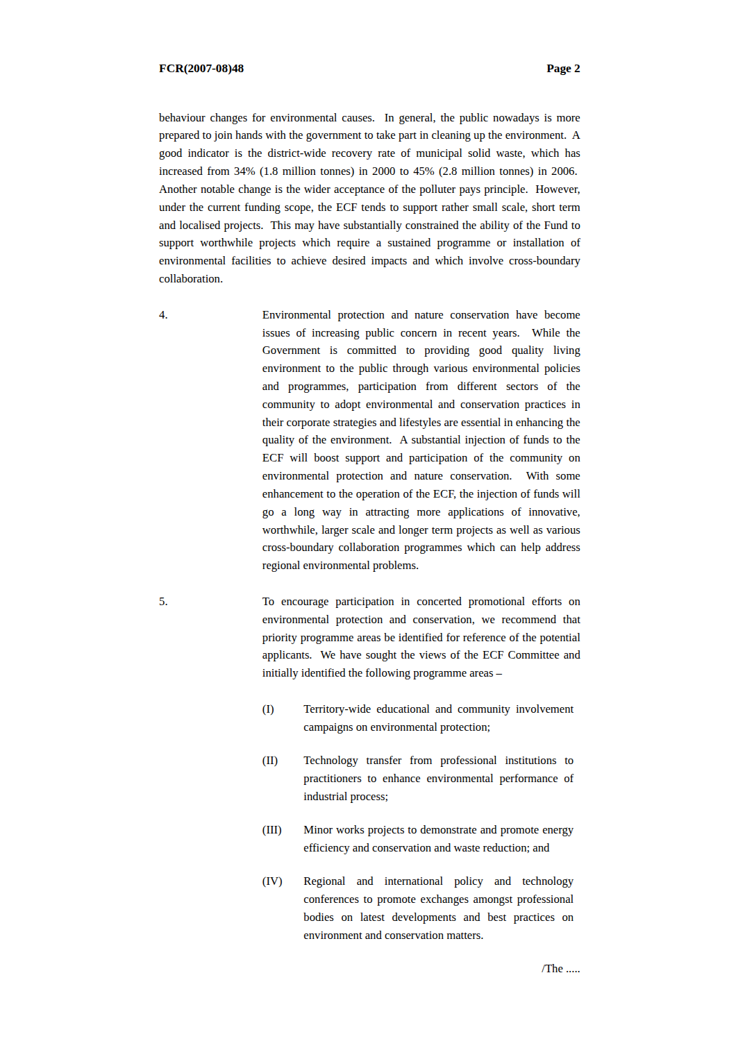FCR(2007-08)48
Page 2
behaviour changes for environmental causes. In general, the public nowadays is more prepared to join hands with the government to take part in cleaning up the environment. A good indicator is the district-wide recovery rate of municipal solid waste, which has increased from 34% (1.8 million tonnes) in 2000 to 45% (2.8 million tonnes) in 2006. Another notable change is the wider acceptance of the polluter pays principle. However, under the current funding scope, the ECF tends to support rather small scale, short term and localised projects. This may have substantially constrained the ability of the Fund to support worthwhile projects which require a sustained programme or installation of environmental facilities to achieve desired impacts and which involve cross-boundary collaboration.
4.
Environmental protection and nature conservation have become issues of increasing public concern in recent years. While the Government is committed to providing good quality living environment to the public through various environmental policies and programmes, participation from different sectors of the community to adopt environmental and conservation practices in their corporate strategies and lifestyles are essential in enhancing the quality of the environment. A substantial injection of funds to the ECF will boost support and participation of the community on environmental protection and nature conservation. With some enhancement to the operation of the ECF, the injection of funds will go a long way in attracting more applications of innovative, worthwhile, larger scale and longer term projects as well as various cross-boundary collaboration programmes which can help address regional environmental problems.
5.
To encourage participation in concerted promotional efforts on environmental protection and conservation, we recommend that priority programme areas be identified for reference of the potential applicants. We have sought the views of the ECF Committee and initially identified the following programme areas –
(I)
Territory-wide educational and community involvement campaigns on environmental protection;
(II)
Technology transfer from professional institutions to practitioners to enhance environmental performance of industrial process;
(III)
Minor works projects to demonstrate and promote energy efficiency and conservation and waste reduction; and
(IV)
Regional and international policy and technology conferences to promote exchanges amongst professional bodies on latest developments and best practices on environment and conservation matters.
/The .....